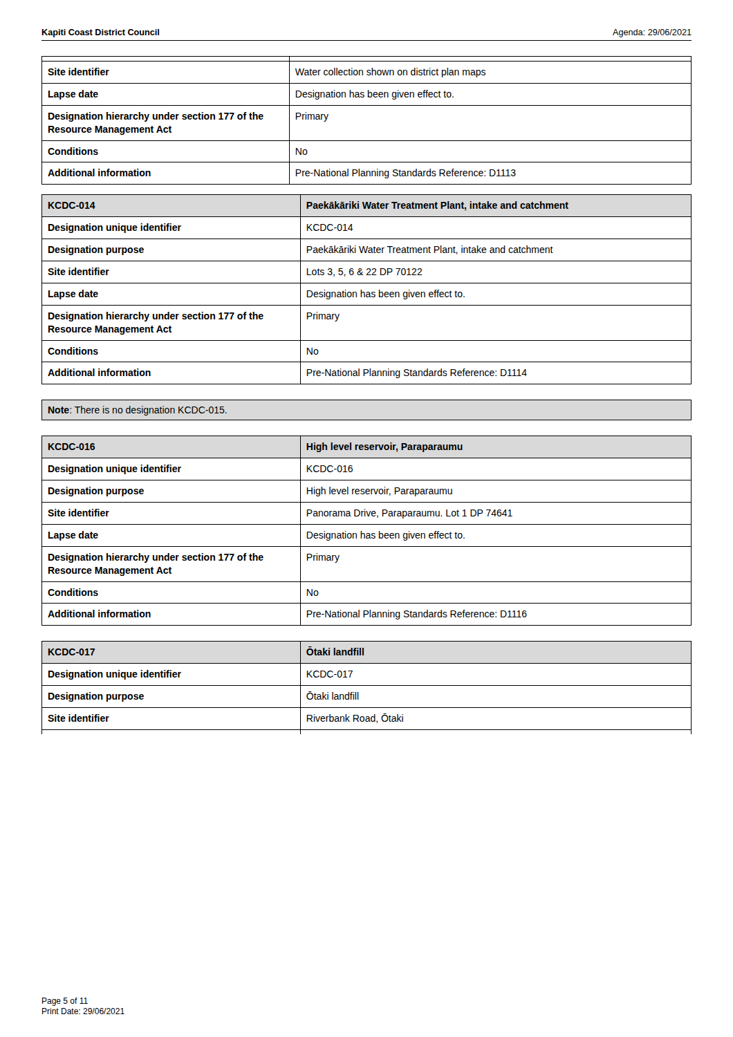Kapiti Coast District Council
Agenda: 29/06/2021
| Site identifier | Water collection shown on district plan maps |
| Lapse date | Designation has been given effect to. |
| Designation hierarchy under section 177 of the Resource Management Act | Primary |
| Conditions | No |
| Additional information | Pre-National Planning Standards Reference: D1113 |
| KCDC-014 | Paekākāriki Water Treatment Plant, intake and catchment |
| Designation unique identifier | KCDC-014 |
| Designation purpose | Paekākāriki Water Treatment Plant, intake and catchment |
| Site identifier | Lots 3, 5, 6 & 22 DP 70122 |
| Lapse date | Designation has been given effect to. |
| Designation hierarchy under section 177 of the Resource Management Act | Primary |
| Conditions | No |
| Additional information | Pre-National Planning Standards Reference: D1114 |
Note: There is no designation KCDC-015.
| KCDC-016 | High level reservoir, Paraparaumu |
| Designation unique identifier | KCDC-016 |
| Designation purpose | High level reservoir, Paraparaumu |
| Site identifier | Panorama Drive, Paraparaumu. Lot 1 DP 74641 |
| Lapse date | Designation has been given effect to. |
| Designation hierarchy under section 177 of the Resource Management Act | Primary |
| Conditions | No |
| Additional information | Pre-National Planning Standards Reference: D1116 |
| KCDC-017 | Ōtaki landfill |
| Designation unique identifier | KCDC-017 |
| Designation purpose | Ōtaki landfill |
| Site identifier | Riverbank Road, Ōtaki |
Page 5 of 11
Print Date: 29/06/2021